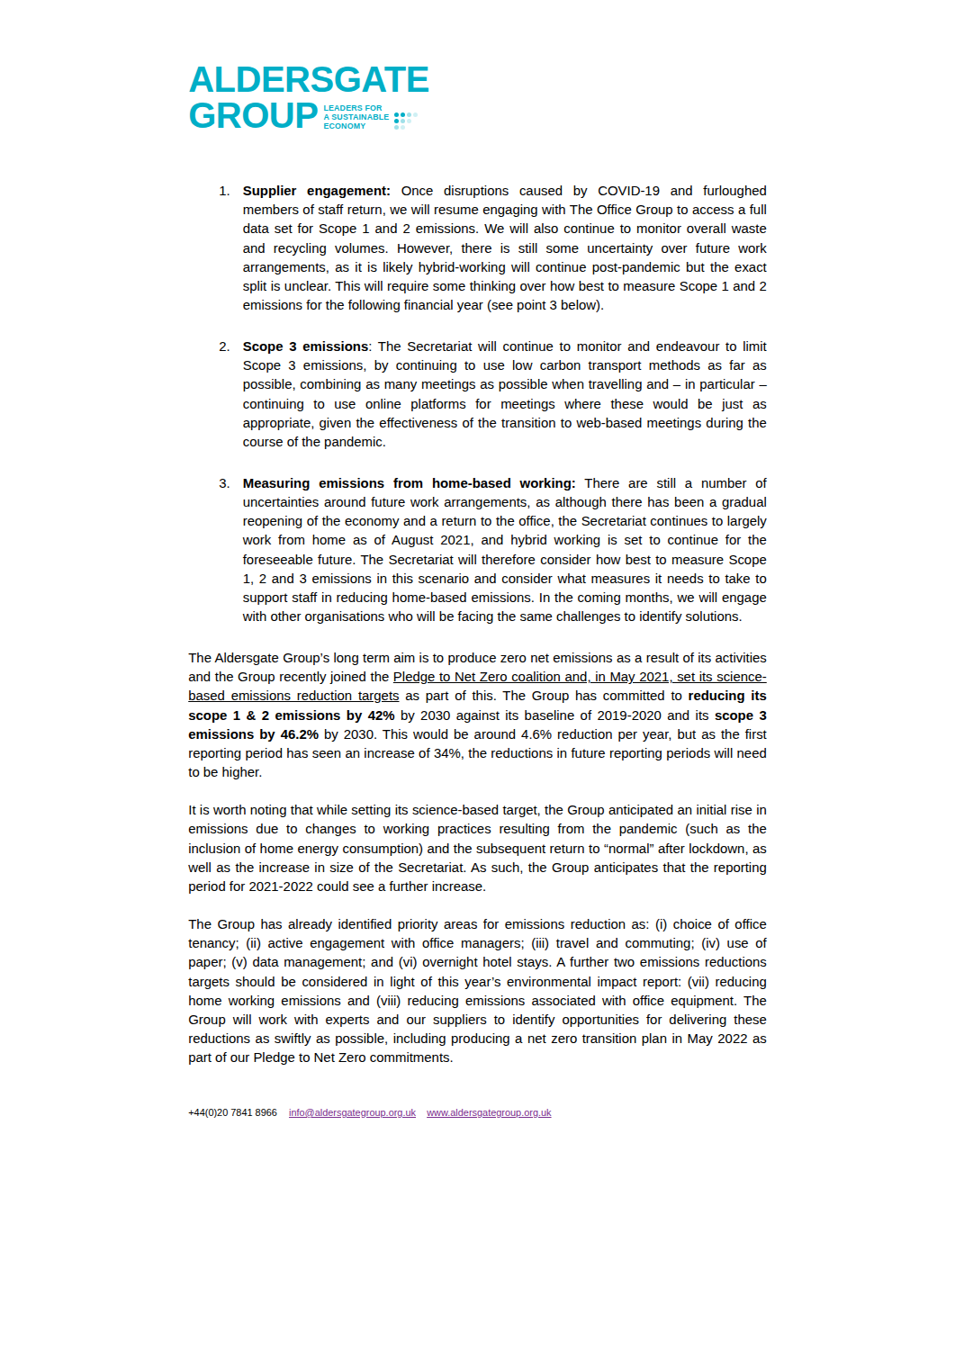ALDERSGATE
GROUP LEADERS FOR
A SUSTAINABLE
ECONOMY
Supplier engagement: Once disruptions caused by COVID-19 and furloughed members of staff return, we will resume engaging with The Office Group to access a full data set for Scope 1 and 2 emissions. We will also continue to monitor overall waste and recycling volumes. However, there is still some uncertainty over future work arrangements, as it is likely hybrid-working will continue post-pandemic but the exact split is unclear. This will require some thinking over how best to measure Scope 1 and 2 emissions for the following financial year (see point 3 below).
Scope 3 emissions: The Secretariat will continue to monitor and endeavour to limit Scope 3 emissions, by continuing to use low carbon transport methods as far as possible, combining as many meetings as possible when travelling and – in particular – continuing to use online platforms for meetings where these would be just as appropriate, given the effectiveness of the transition to web-based meetings during the course of the pandemic.
Measuring emissions from home-based working: There are still a number of uncertainties around future work arrangements, as although there has been a gradual reopening of the economy and a return to the office, the Secretariat continues to largely work from home as of August 2021, and hybrid working is set to continue for the foreseeable future. The Secretariat will therefore consider how best to measure Scope 1, 2 and 3 emissions in this scenario and consider what measures it needs to take to support staff in reducing home-based emissions. In the coming months, we will engage with other organisations who will be facing the same challenges to identify solutions.
The Aldersgate Group’s long term aim is to produce zero net emissions as a result of its activities and the Group recently joined the Pledge to Net Zero coalition and, in May 2021, set its science-based emissions reduction targets as part of this. The Group has committed to reducing its scope 1 & 2 emissions by 42% by 2030 against its baseline of 2019-2020 and its scope 3 emissions by 46.2% by 2030. This would be around 4.6% reduction per year, but as the first reporting period has seen an increase of 34%, the reductions in future reporting periods will need to be higher.
It is worth noting that while setting its science-based target, the Group anticipated an initial rise in emissions due to changes to working practices resulting from the pandemic (such as the inclusion of home energy consumption) and the subsequent return to “normal” after lockdown, as well as the increase in size of the Secretariat. As such, the Group anticipates that the reporting period for 2021-2022 could see a further increase.
The Group has already identified priority areas for emissions reduction as: (i) choice of office tenancy; (ii) active engagement with office managers; (iii) travel and commuting; (iv) use of paper; (v) data management; and (vi) overnight hotel stays. A further two emissions reductions targets should be considered in light of this year’s environmental impact report: (vii) reducing home working emissions and (viii) reducing emissions associated with office equipment. The Group will work with experts and our suppliers to identify opportunities for delivering these reductions as swiftly as possible, including producing a net zero transition plan in May 2022 as part of our Pledge to Net Zero commitments.
+44(0)20 7841 8966 info@aldersgategroup.org.uk www.aldersgategroup.org.uk